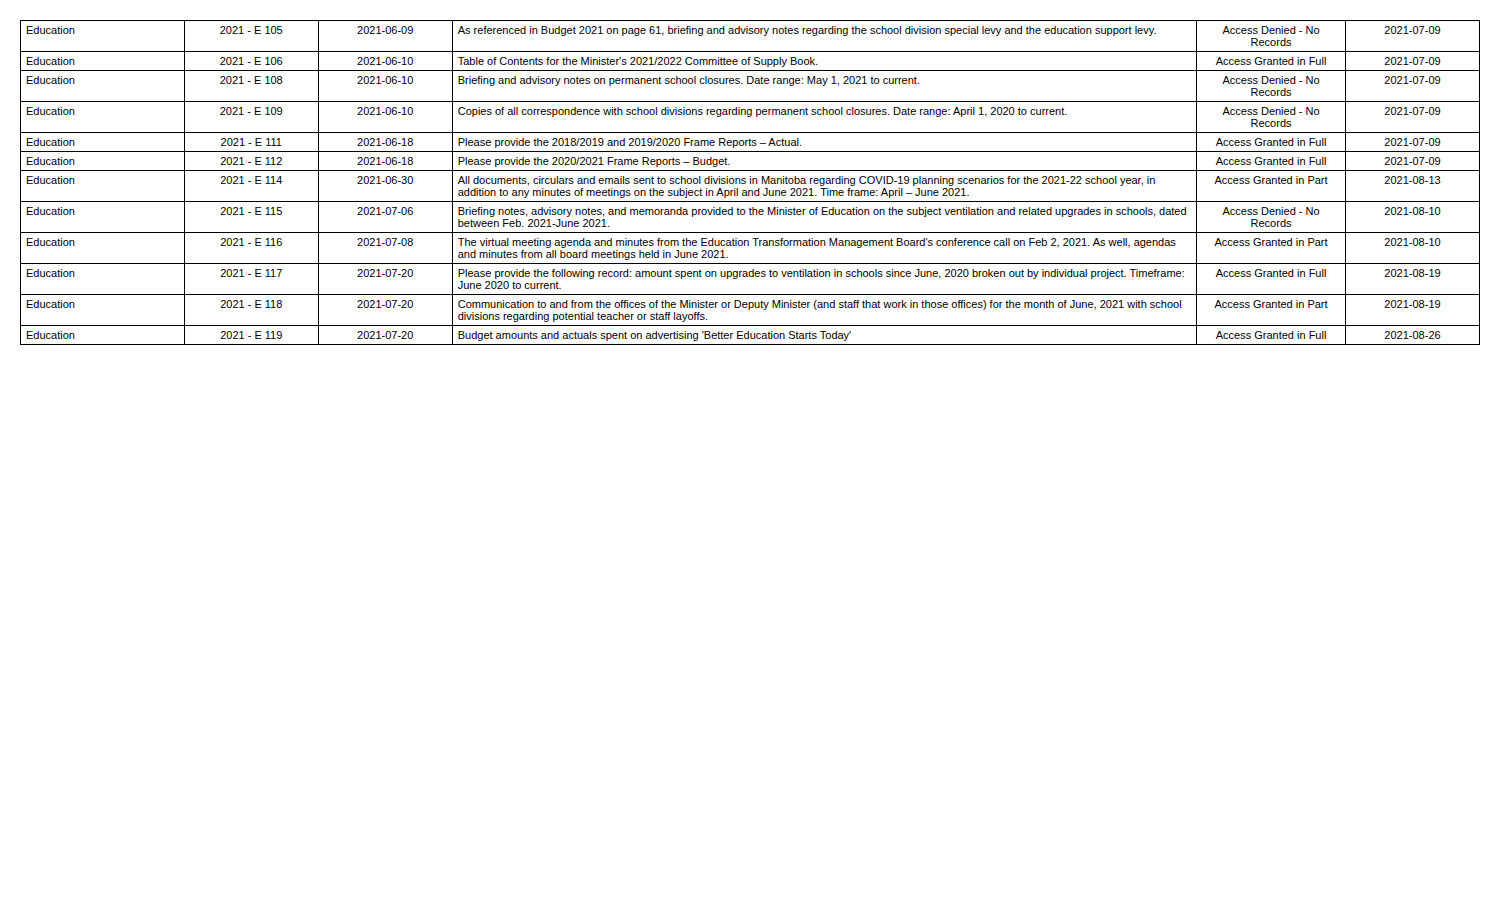| Education | 2021 - E 105 | 2021-06-09 | As referenced in Budget 2021 on page 61, briefing and advisory notes regarding the school division special levy and the education support levy. | Access Denied - No Records | 2021-07-09 |
| Education | 2021 - E 106 | 2021-06-10 | Table of Contents for the Minister's 2021/2022 Committee of Supply Book. | Access Granted in Full | 2021-07-09 |
| Education | 2021 - E 108 | 2021-06-10 | Briefing and advisory notes on permanent school closures. Date range: May 1, 2021 to current. | Access Denied - No Records | 2021-07-09 |
| Education | 2021 - E 109 | 2021-06-10 | Copies of all correspondence with school divisions regarding permanent school closures. Date range: April 1, 2020 to current. | Access Denied - No Records | 2021-07-09 |
| Education | 2021 - E 111 | 2021-06-18 | Please provide the 2018/2019 and 2019/2020 Frame Reports – Actual. | Access Granted in Full | 2021-07-09 |
| Education | 2021 - E 112 | 2021-06-18 | Please provide the 2020/2021 Frame Reports – Budget. | Access Granted in Full | 2021-07-09 |
| Education | 2021 - E 114 | 2021-06-30 | All documents, circulars and emails sent to school divisions in Manitoba regarding COVID-19 planning scenarios for the 2021-22 school year, in addition to any minutes of meetings on the subject in April and June 2021. Time frame: April – June 2021. | Access Granted in Part | 2021-08-13 |
| Education | 2021 - E 115 | 2021-07-06 | Briefing notes, advisory notes, and memoranda provided to the Minister of Education on the subject ventilation and related upgrades in schools, dated between Feb. 2021-June 2021. | Access Denied - No Records | 2021-08-10 |
| Education | 2021 - E 116 | 2021-07-08 | The virtual meeting agenda and minutes from the Education Transformation Management Board's conference call on Feb 2, 2021. As well, agendas and minutes from all board meetings held in June 2021. | Access Granted in Part | 2021-08-10 |
| Education | 2021 - E 117 | 2021-07-20 | Please provide the following record: amount spent on upgrades to ventilation in schools since June, 2020 broken out by individual project. Timeframe: June 2020 to current. | Access Granted in Full | 2021-08-19 |
| Education | 2021 - E 118 | 2021-07-20 | Communication to and from the offices of the Minister or Deputy Minister (and staff that work in those offices) for the month of June, 2021 with school divisions regarding potential teacher or staff layoffs. | Access Granted in Part | 2021-08-19 |
| Education | 2021 - E 119 | 2021-07-20 | Budget amounts and actuals spent on advertising 'Better Education Starts Today' | Access Granted in Full | 2021-08-26 |